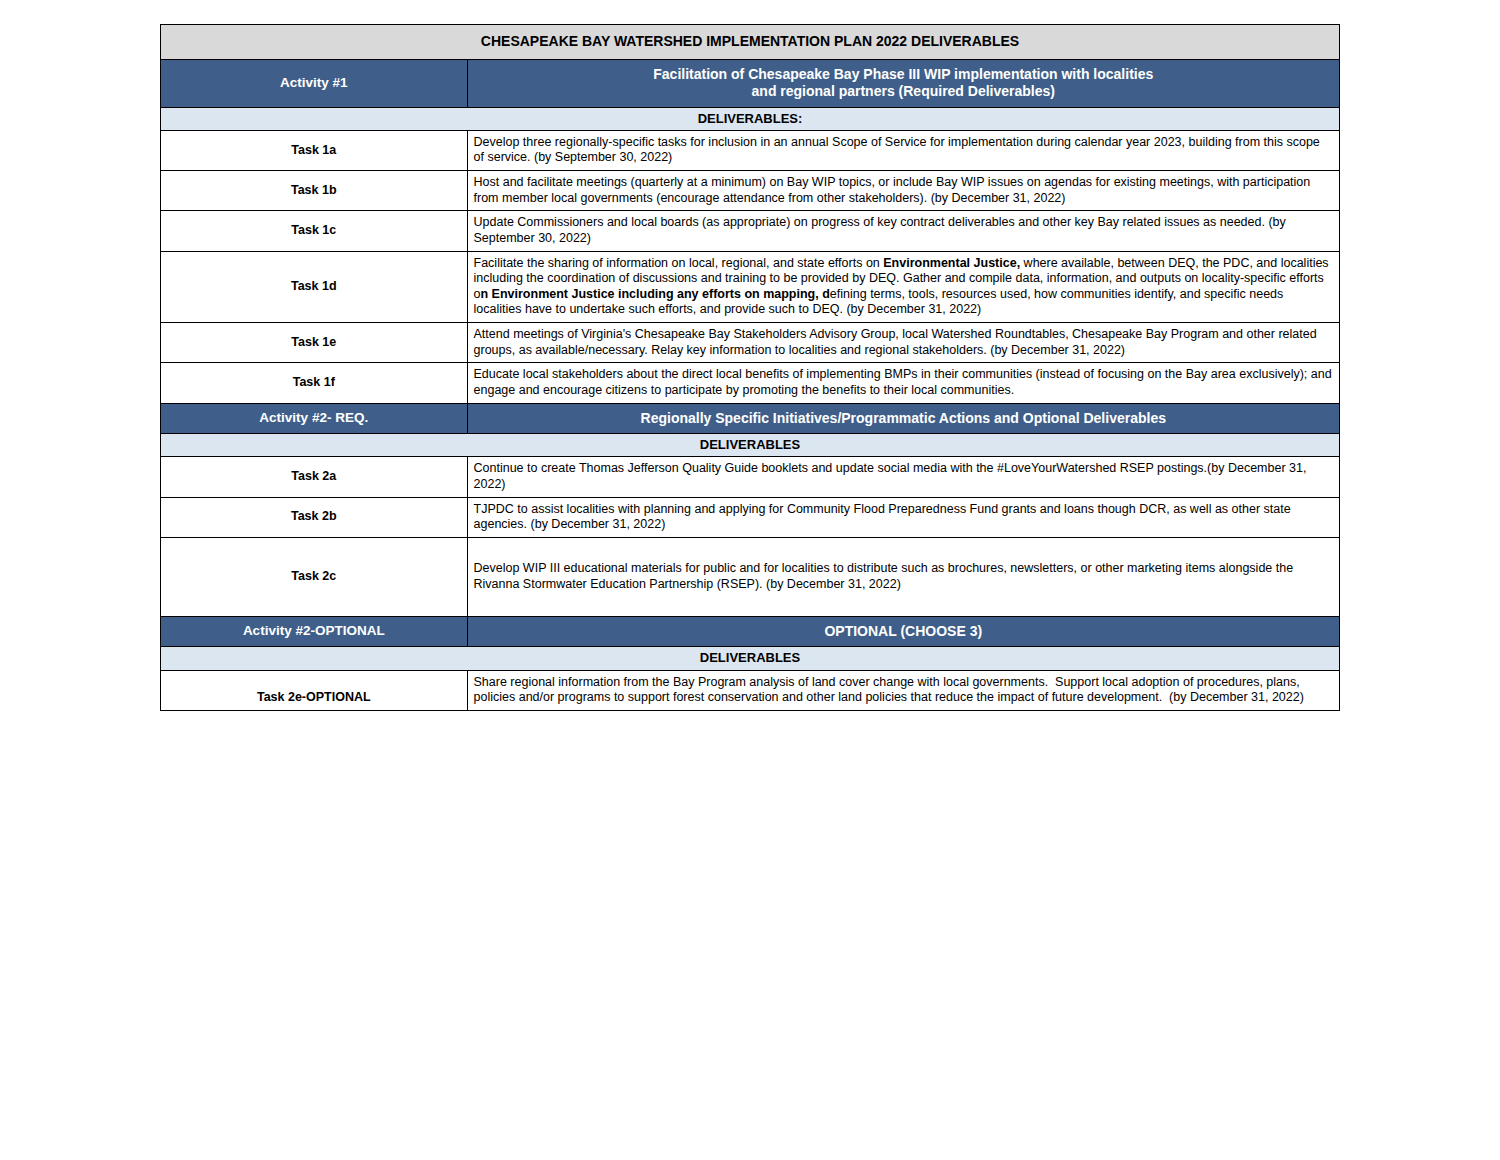| CHESAPEAKE BAY WATERSHED IMPLEMENTATION PLAN 2022 DELIVERABLES |
| Activity #1 | Facilitation of Chesapeake Bay Phase III WIP implementation with localities and regional partners (Required Deliverables) |
| DELIVERABLES: |
| Task 1a | Develop three regionally-specific tasks for inclusion in an annual Scope of Service for implementation during calendar year 2023, building from this scope of service. (by September 30, 2022) |
| Task 1b | Host and facilitate meetings (quarterly at a minimum) on Bay WIP topics, or include Bay WIP issues on agendas for existing meetings, with participation from member local governments (encourage attendance from other stakeholders). (by December 31, 2022) |
| Task 1c | Update Commissioners and local boards (as appropriate) on progress of key contract deliverables and other key Bay related issues as needed. (by September 30, 2022) |
| Task 1d | Facilitate the sharing of information on local, regional, and state efforts on Environmental Justice, where available, between DEQ, the PDC, and localities including the coordination of discussions and training to be provided by DEQ. Gather and compile data, information, and outputs on locality-specific efforts o n Environment Justice including any efforts on mapping, d efining terms, tools, resources used, how communities identify, and specific needs localities have to undertake such efforts, and provide such to DEQ. (by December 31, 2022) |
| Task 1e | Attend meetings of Virginia's Chesapeake Bay Stakeholders Advisory Group, local Watershed Roundtables, Chesapeake Bay Program and other related groups, as available/necessary. Relay key information to localities and regional stakeholders. (by December 31, 2022) |
| Task 1f | Educate local stakeholders about the direct local benefits of implementing BMPs in their communities (instead of focusing on the Bay area exclusively); and engage and encourage citizens to participate by promoting the benefits to their local communities. |
| Activity #2- REQ. | Regionally Specific Initiatives/Programmatic Actions and Optional Deliverables |
| DELIVERABLES |
| Task 2a | Continue to create Thomas Jefferson Quality Guide booklets and update social media with the #LoveYourWatershed RSEP postings.(by December 31, 2022) |
| Task 2b | TJPDC to assist localities with planning and applying for Community Flood Preparedness Fund grants and loans though DCR, as well as other state agencies. (by December 31, 2022) |
| Task 2c | Develop WIP III educational materials for public and for localities to distribute such as brochures, newsletters, or other marketing items alongside the Rivanna Stormwater Education Partnership (RSEP). (by December 31, 2022) |
| Activity #2-OPTIONAL | OPTIONAL (CHOOSE 3) |
| DELIVERABLES |
| Task 2e-OPTIONAL | Share regional information from the Bay Program analysis of land cover change with local governments. Support local adoption of procedures, plans, policies and/or programs to support forest conservation and other land policies that reduce the impact of future development. (by December 31, 2022) |